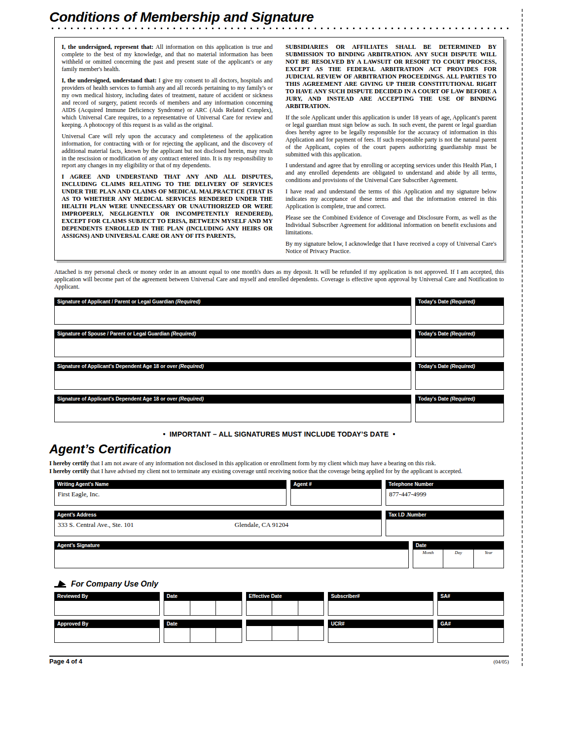Conditions of Membership and Signature
I, the undersigned, represent that: All information on this application is true and complete to the best of my knowledge, and that no material information has been withheld or omitted concerning the past and present state of the applicant's or any family member's health.
I, the undersigned, understand that: I give my consent to all doctors, hospitals and providers of health services to furnish any and all records pertaining to my family's or my own medical history, including dates of treatment, nature of accident or sickness and record of surgery, patient records of members and any information concerning AIDS (Acquired Immune Deficiency Syndrome) or ARC (Aids Related Complex), which Universal Care requires, to a representative of Universal Care for review and keeping. A photocopy of this request is as valid as the original.
Universal Care will rely upon the accuracy and completeness of the application information, for contracting with or for rejecting the applicant, and the discovery of additional material facts, known by the applicant but not disclosed herein, may result in the rescission or modification of any contract entered into. It is my responsibility to report any changes in my eligibility or that of my dependents.
I AGREE AND UNDERSTAND THAT ANY AND ALL DISPUTES, INCLUDING CLAIMS RELATING TO THE DELIVERY OF SERVICES UNDER THE PLAN AND CLAIMS OF MEDICAL MALPRACTICE (THAT IS AS TO WHETHER ANY MEDICAL SERVICES RENDERED UNDER THE HEALTH PLAN WERE UNNECESSARY OR UNAUTHORIZED OR WERE IMPROPERLY, NEGLIGENTLY OR INCOMPETENTLY RENDERED), EXCEPT FOR CLAIMS SUBJECT TO ERISA, BETWEEN MYSELF AND MY DEPENDENTS ENROLLED IN THE PLAN (INCLUDING ANY HEIRS OR ASSIGNS) AND UNIVERSAL CARE OR ANY OF ITS PARENTS,
SUBSIDIARIES OR AFFILIATES SHALL BE DETERMINED BY SUBMISSION TO BINDING ARBITRATION. ANY SUCH DISPUTE WILL NOT BE RESOLVED BY A LAWSUIT OR RESORT TO COURT PROCESS, EXCEPT AS THE FEDERAL ARBITRATION ACT PROVIDES FOR JUDICIAL REVIEW OF ARBITRATION PROCEEDINGS. ALL PARTIES TO THIS AGREEMENT ARE GIVING UP THEIR CONSTITUTIONAL RIGHT TO HAVE ANY SUCH DISPUTE DECIDED IN A COURT OF LAW BEFORE A JURY, AND INSTEAD ARE ACCEPTING THE USE OF BINDING ARBITRATION.
If the sole Applicant under this application is under 18 years of age, Applicant's parent or legal guardian must sign below as such. In such event, the parent or legal guardian does hereby agree to be legally responsible for the accuracy of information in this Application and for payment of fees. If such responsible party is not the natural parent of the Applicant, copies of the court papers authorizing guardianship must be submitted with this application.
I understand and agree that by enrolling or accepting services under this Health Plan, I and any enrolled dependents are obligated to understand and abide by all terms, conditions and provisions of the Universal Care Subscriber Agreement.
I have read and understand the terms of this Application and my signature below indicates my acceptance of these terms and that the information entered in this Application is complete, true and correct.
Please see the Combined Evidence of Coverage and Disclosure Form, as well as the Individual Subscriber Agreement for additional information on benefit exclusions and limitations.
By my signature below, I acknowledge that I have received a copy of Universal Care's Notice of Privacy Practice.
Attached is my personal check or money order in an amount equal to one month's dues as my deposit. It will be refunded if my application is not approved. If I am accepted, this application will become part of the agreement between Universal Care and myself and enrolled dependents. Coverage is effective upon approval by Universal Care and Notification to Applicant.
Signature of Applicant / Parent or Legal Guardian (Required)
Today's Date (Required)
Signature of Spouse / Parent or Legal Guardian (Required)
Today's Date (Required)
Signature of Applicant's Dependent Age 18 or over (Required)
Today's Date (Required)
Signature of Applicant's Dependent Age 18 or over (Required)
Today's Date (Required)
• IMPORTANT – ALL SIGNATURES MUST INCLUDE TODAY’S DATE •
Agent’s Certification
I hereby certify that I am not aware of any information not disclosed in this application or enrollment form by my client which may have a bearing on this risk.
I hereby certify that I have advised my client not to terminate any existing coverage until receiving notice that the coverage being applied for by the applicant is accepted.
Writing Agent’s Name
First Eagle, Inc.
Agent #
Telephone Number
877-447-4999
Agent’s Address
333 S. Central Ave., Ste. 101 Glendale, CA 91204
Tax I.D .Number
Agent’s Signature
Date
Month
Day
Year
For Company Use Only
Reviewed By
Date
Effective Date
Subscriber#
SA#
Approved By
Date
UCR#
GA#
Page 4 of 4
(04/05)